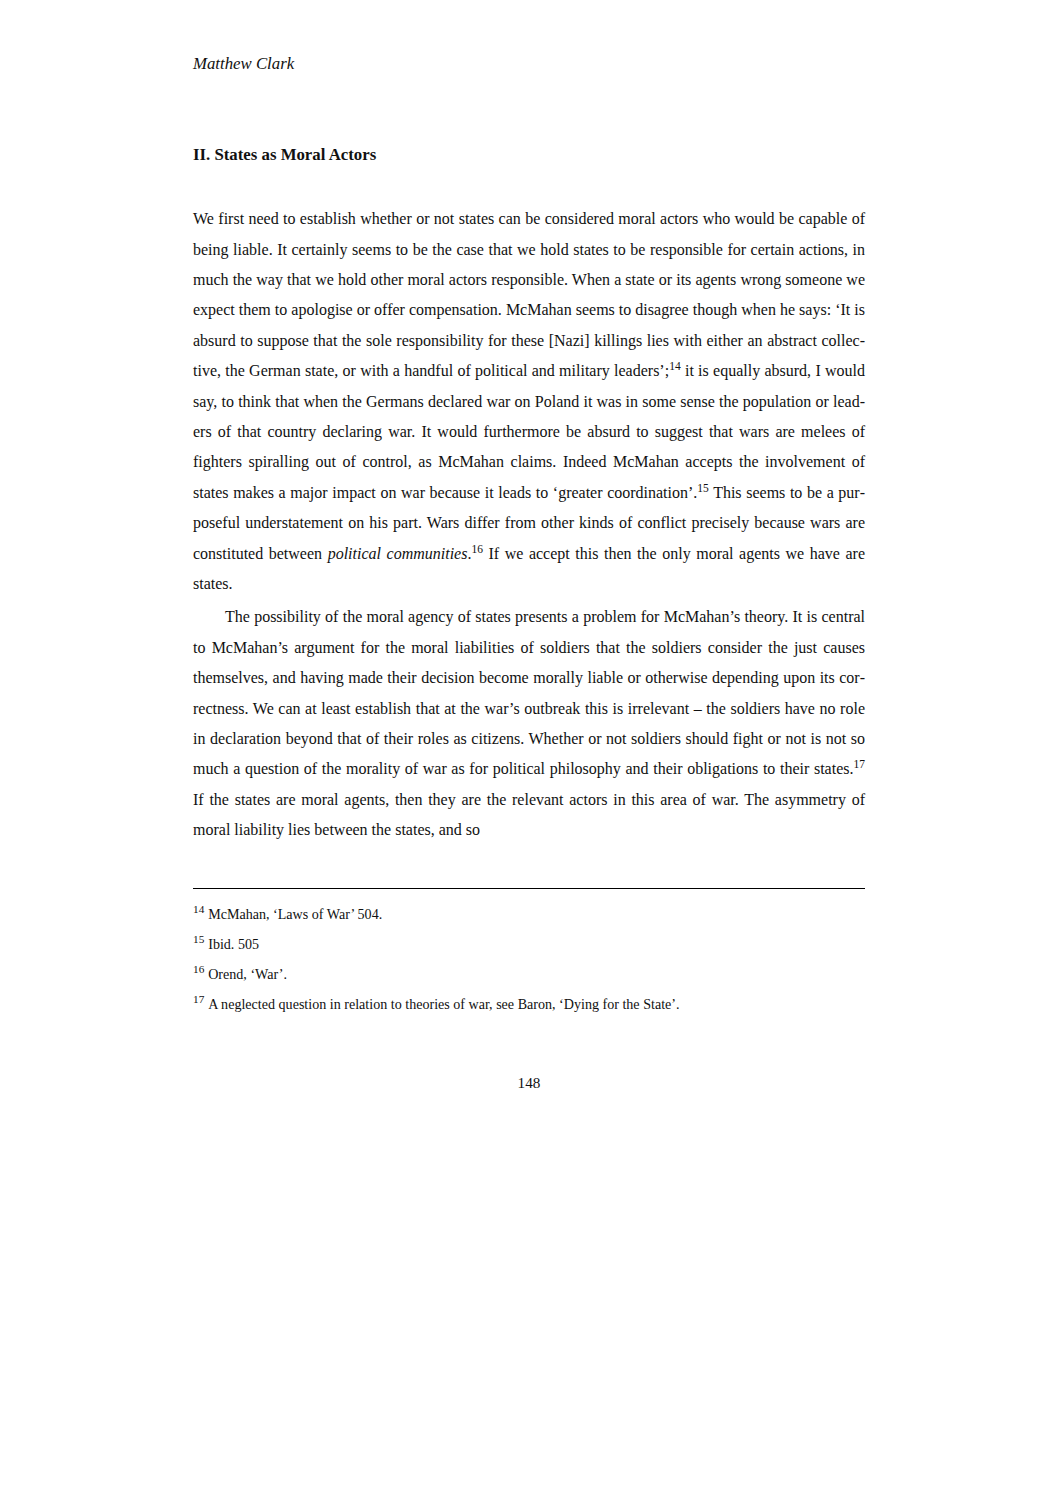Matthew Clark
II. States as Moral Actors
We first need to establish whether or not states can be considered moral actors who would be capable of being liable. It certainly seems to be the case that we hold states to be responsible for certain actions, in much the way that we hold other moral actors responsible. When a state or its agents wrong someone we expect them to apologise or offer compensation. McMahan seems to disagree though when he says: ‘It is absurd to suppose that the sole responsibility for these [Nazi] killings lies with either an abstract collective, the German state, or with a handful of political and military leaders’;14 it is equally absurd, I would say, to think that when the Germans declared war on Poland it was in some sense the population or leaders of that country declaring war. It would furthermore be absurd to suggest that wars are melees of fighters spiralling out of control, as McMahan claims. Indeed McMahan accepts the involvement of states makes a major impact on war because it leads to ‘greater coordination’.15 This seems to be a purposeful understatement on his part. Wars differ from other kinds of conflict precisely because wars are constituted between political communities.16 If we accept this then the only moral agents we have are states.
The possibility of the moral agency of states presents a problem for McMahan’s theory. It is central to McMahan’s argument for the moral liabilities of soldiers that the soldiers consider the just causes themselves, and having made their decision become morally liable or otherwise depending upon its correctness. We can at least establish that at the war’s outbreak this is irrelevant – the soldiers have no role in declaration beyond that of their roles as citizens. Whether or not soldiers should fight or not is not so much a question of the morality of war as for political philosophy and their obligations to their states.17 If the states are moral agents, then they are the relevant actors in this area of war. The asymmetry of moral liability lies between the states, and so
14 McMahan, ‘Laws of War’ 504.
15 Ibid. 505
16 Orend, ‘War’.
17 A neglected question in relation to theories of war, see Baron, ‘Dying for the State’.
148